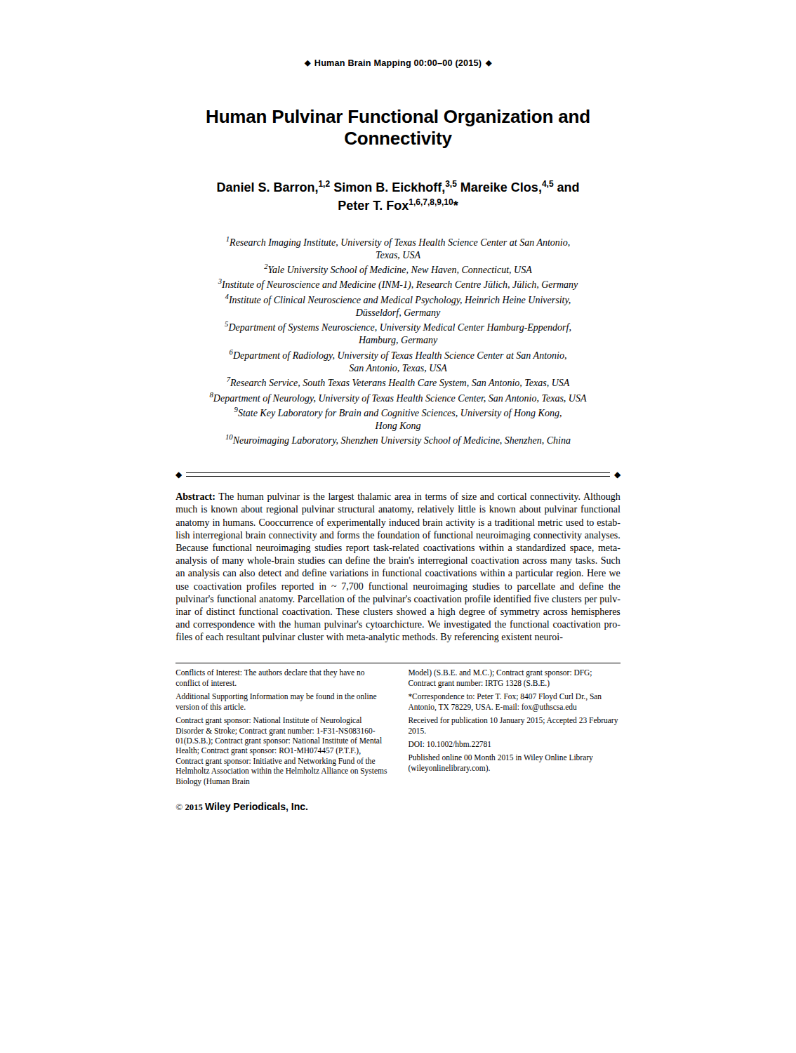◆Human Brain Mapping 00:00–00 (2015)◆
Human Pulvinar Functional Organization and
Connectivity
Daniel S. Barron,1,2 Simon B. Eickhoff,3,5 Mareike Clos,4,5 and
Peter T. Fox1,6,7,8,9,10*
1Research Imaging Institute, University of Texas Health Science Center at San Antonio,
Texas, USA
2Yale University School of Medicine, New Haven, Connecticut, USA
3Institute of Neuroscience and Medicine (INM-1), Research Centre Jülich, Jülich, Germany
4Institute of Clinical Neuroscience and Medical Psychology, Heinrich Heine University,
Düsseldorf, Germany
5Department of Systems Neuroscience, University Medical Center Hamburg-Eppendorf,
Hamburg, Germany
6Department of Radiology, University of Texas Health Science Center at San Antonio,
San Antonio, Texas, USA
7Research Service, South Texas Veterans Health Care System, San Antonio, Texas, USA
8Department of Neurology, University of Texas Health Science Center, San Antonio, Texas, USA
9State Key Laboratory for Brain and Cognitive Sciences, University of Hong Kong,
Hong Kong
10Neuroimaging Laboratory, Shenzhen University School of Medicine, Shenzhen, China
◆ ◆
Abstract: The human pulvinar is the largest thalamic area in terms of size and cortical connectivity. Although much is known about regional pulvinar structural anatomy, relatively little is known about pulvinar functional anatomy in humans. Cooccurrence of experimentally induced brain activity is a traditional metric used to establish interregional brain connectivity and forms the foundation of functional neuroimaging connectivity analyses. Because functional neuroimaging studies report task-related coactivations within a standardized space, meta-analysis of many whole-brain studies can define the brain's interregional coactivation across many tasks. Such an analysis can also detect and define variations in functional coactivations within a particular region. Here we use coactivation profiles reported in ~ 7,700 functional neuroimaging studies to parcellate and define the pulvinar's functional anatomy. Parcellation of the pulvinar's coactivation profile identified five clusters per pulvinar of distinct functional coactivation. These clusters showed a high degree of symmetry across hemispheres and correspondence with the human pulvinar's cytoarchicture. We investigated the functional coactivation profiles of each resultant pulvinar cluster with meta-analytic methods. By referencing existent neuroi-
Conflicts of Interest: The authors declare that they have no conflict of interest.
Additional Supporting Information may be found in the online version of this article.
Contract grant sponsor: National Institute of Neurological Disorder & Stroke; Contract grant number: 1-F31-NS083160-01(D.S.B.); Contract grant sponsor: National Institute of Mental Health; Contract grant sponsor: RO1-MH074457 (P.T.F.), Contract grant sponsor: Initiative and Networking Fund of the Helmholtz Association within the Helmholtz Alliance on Systems Biology (Human Brain
Model) (S.B.E. and M.C.); Contract grant sponsor: DFG; Contract grant number: IRTG 1328 (S.B.E.)
*Correspondence to: Peter T. Fox; 8407 Floyd Curl Dr., San Antonio, TX 78229, USA. E-mail: fox@uthscsa.edu
Received for publication 10 January 2015; Accepted 23 February 2015.
DOI: 10.1002/hbm.22781
Published online 00 Month 2015 in Wiley Online Library (wileyonlinelibrary.com).
© 2015 Wiley Periodicals, Inc.